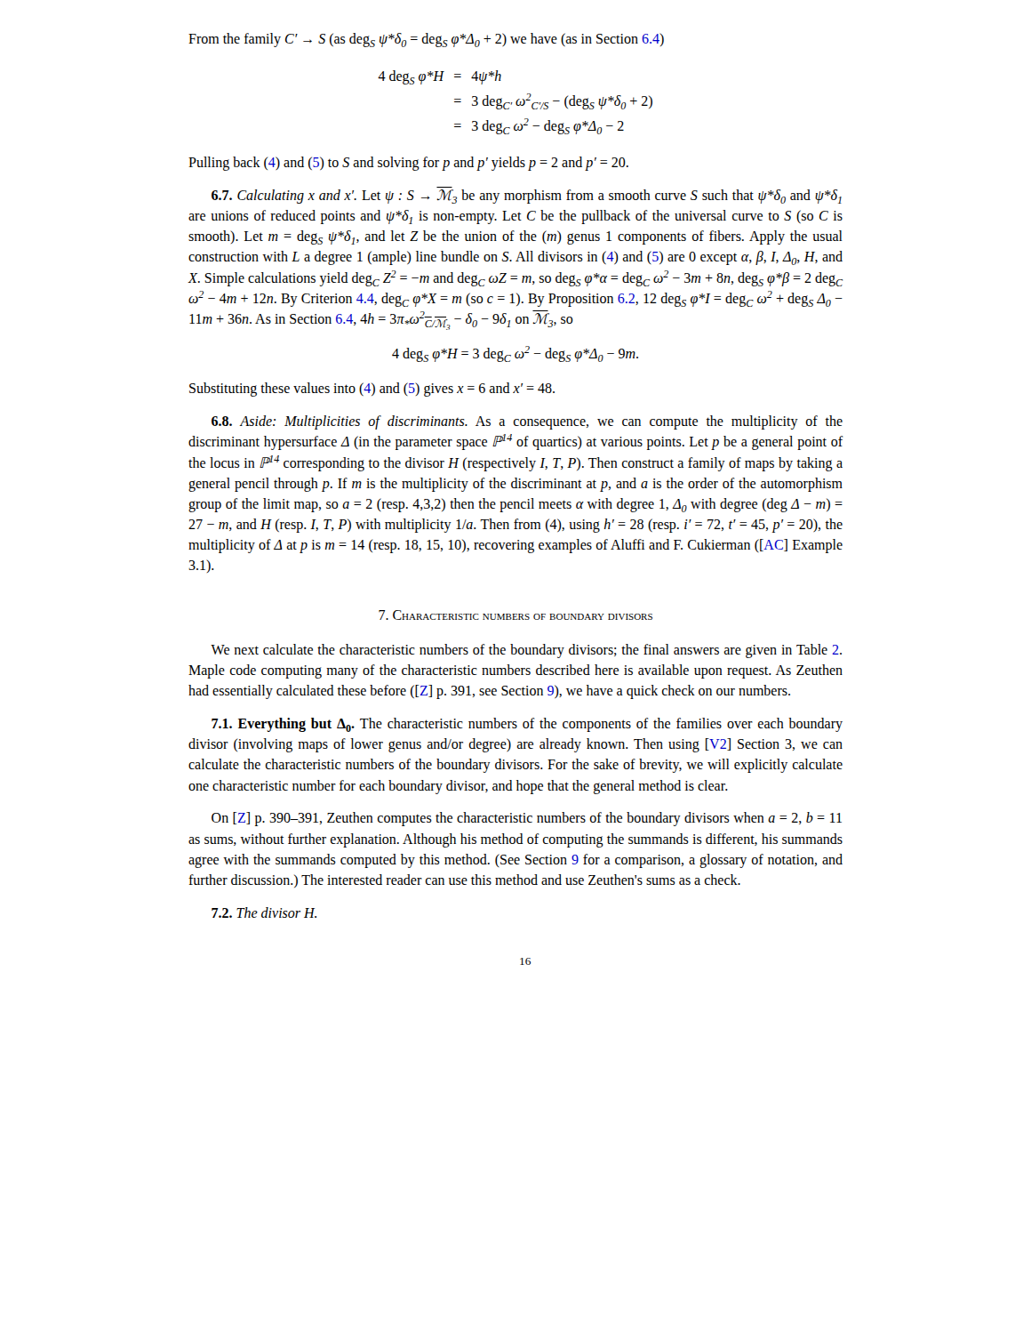From the family C′ → S (as degS ψ*δ0 = degS φ*Δ0 + 2) we have (as in Section 6.4)
| 4 deg S φ*H | = | 4 ψ*h |
| | = | 3 deg C′ ω 2 C′/S − ( deg S ψ*δ 0 + 2) |
| | = | 3 deg C ω 2 − deg S φ*Δ 0 − 2 |
Pulling back (4) and (5) to S and solving for p and p′ yields p = 2 and p′ = 20.
6.7. Calculating x and x′. Let ψ : S → ℳ3 be any morphism from a smooth curve S such that ψ*δ0 and ψ*δ1 are unions of reduced points and ψ*δ1 is non-empty. Let C be the pullback of the universal curve to S (so C is smooth). Let m = degS ψ*δ1, and let Z be the union of the (m) genus 1 components of fibers. Apply the usual construction with L a degree 1 (ample) line bundle on S. All divisors in (4) and (5) are 0 except α, β, I, Δ0, H, and X. Simple calculations yield degC Z2 = −m and degC ωZ = m, so degS φ*α = degC ω2 − 3m + 8n, degS φ*β = 2 degC ω2 − 4m + 12n. By Criterion 4.4, degC φ*X = m (so c = 1). By Proposition 6.2, 12 degS φ*I = degC ω2 + degS Δ0 − 11m + 36n. As in Section 6.4, 4h = 3π*ω2C/ℳ3 − δ0 − 9δ1 on ℳ3, so
4 degS φ*H = 3 degC ω2 − degS φ*Δ0 − 9m.
Substituting these values into (4) and (5) gives x = 6 and x′ = 48.
6.8. Aside: Multiplicities of discriminants. As a consequence, we can compute the multiplicity of the discriminant hypersurface Δ (in the parameter space ℙ14 of quartics) at various points. Let p be a general point of the locus in ℙ14 corresponding to the divisor H (respectively I, T, P). Then construct a family of maps by taking a general pencil through p. If m is the multiplicity of the discriminant at p, and a is the order of the automorphism group of the limit map, so a = 2 (resp. 4,3,2) then the pencil meets α with degree 1, Δ0 with degree (deg Δ − m) = 27 − m, and H (resp. I, T, P) with multiplicity 1/a. Then from (4), using h′ = 28 (resp. i′ = 72, t′ = 45, p′ = 20), the multiplicity of Δ at p is m = 14 (resp. 18, 15, 10), recovering examples of Aluffi and F. Cukierman ([AC] Example 3.1).
7. Characteristic numbers of boundary divisors
We next calculate the characteristic numbers of the boundary divisors; the final answers are given in Table 2. Maple code computing many of the characteristic numbers described here is available upon request. As Zeuthen had essentially calculated these before ([Z] p. 391, see Section 9), we have a quick check on our numbers.
7.1. Everything but Δ0. The characteristic numbers of the components of the families over each boundary divisor (involving maps of lower genus and/or degree) are already known. Then using [V2] Section 3, we can calculate the characteristic numbers of the boundary divisors. For the sake of brevity, we will explicitly calculate one characteristic number for each boundary divisor, and hope that the general method is clear.
On [Z] p. 390–391, Zeuthen computes the characteristic numbers of the boundary divisors when a = 2, b = 11 as sums, without further explanation. Although his method of computing the summands is different, his summands agree with the summands computed by this method. (See Section 9 for a comparison, a glossary of notation, and further discussion.) The interested reader can use this method and use Zeuthen's sums as a check.
7.2. The divisor H.
16